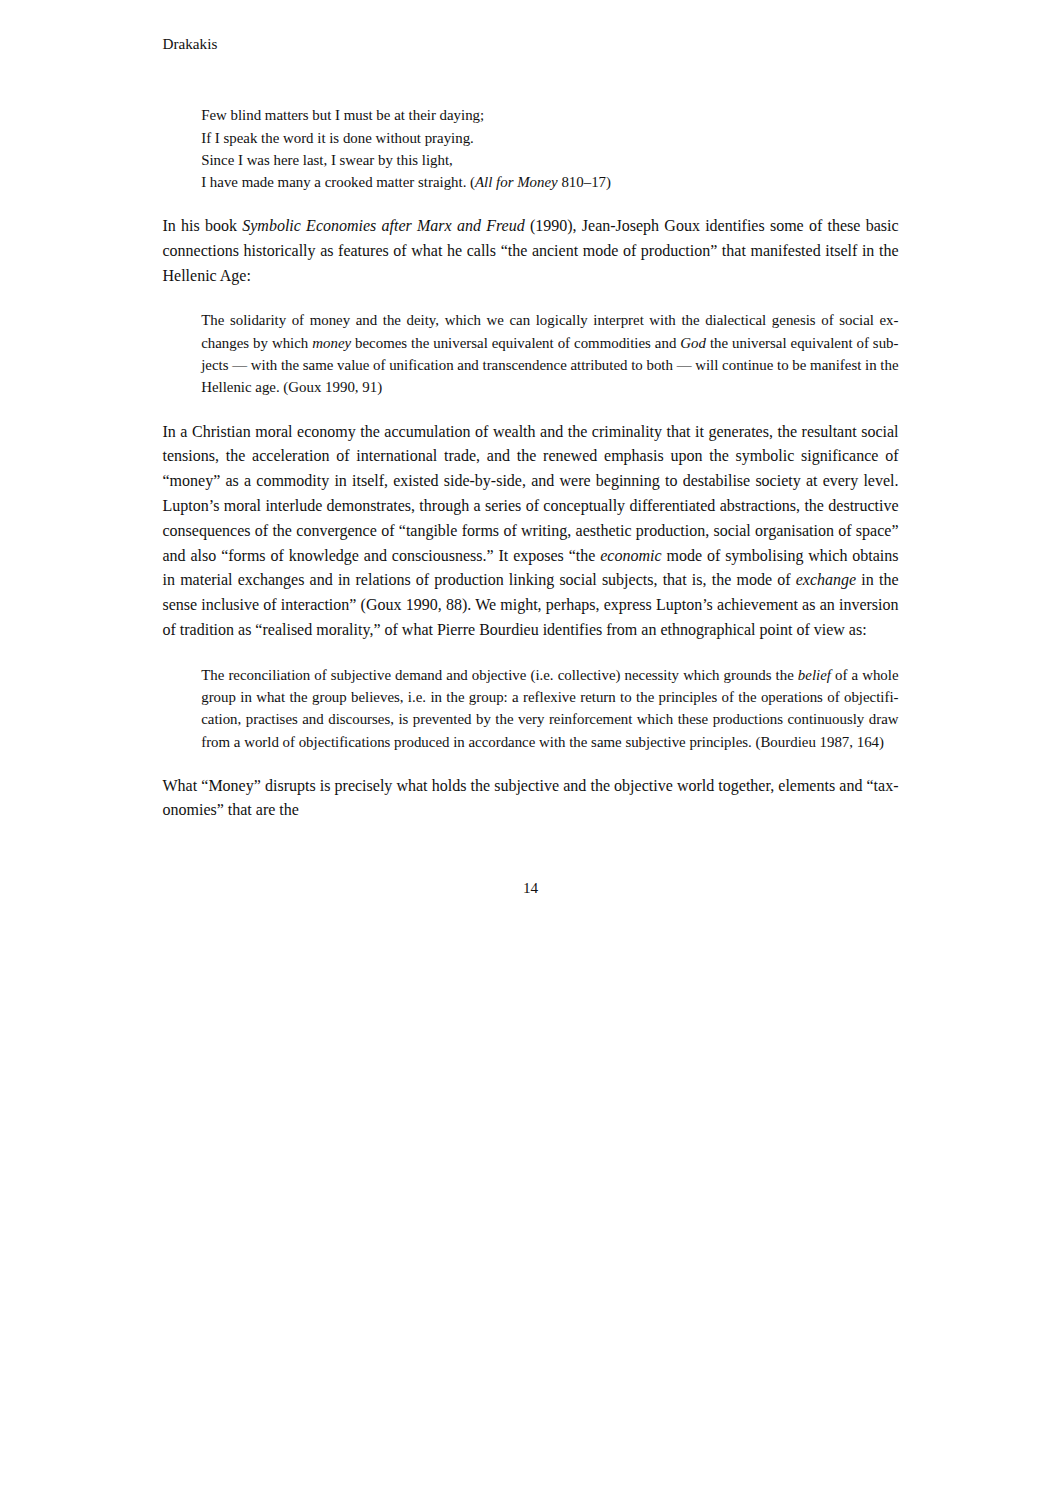Drakakis
Few blind matters but I must be at their daying;
If I speak the word it is done without praying.
Since I was here last, I swear by this light,
I have made many a crooked matter straight. (All for Money 810–17)
In his book Symbolic Economies after Marx and Freud (1990), Jean-Joseph Goux identifies some of these basic connections historically as features of what he calls “the ancient mode of production” that manifested itself in the Hellenic Age:
The solidarity of money and the deity, which we can logically interpret with the dialectical genesis of social exchanges by which money becomes the universal equivalent of commodities and God the universal equivalent of subjects — with the same value of unification and transcendence attributed to both — will continue to be manifest in the Hellenic age. (Goux 1990, 91)
In a Christian moral economy the accumulation of wealth and the criminality that it generates, the resultant social tensions, the acceleration of international trade, and the renewed emphasis upon the symbolic significance of “money” as a commodity in itself, existed side-by-side, and were beginning to destabilise society at every level. Lupton’s moral interlude demonstrates, through a series of conceptually differentiated abstractions, the destructive consequences of the convergence of “tangible forms of writing, aesthetic production, social organisation of space” and also “forms of knowledge and consciousness.” It exposes “the economic mode of symbolising which obtains in material exchanges and in relations of production linking social subjects, that is, the mode of exchange in the sense inclusive of interaction” (Goux 1990, 88). We might, perhaps, express Lupton’s achievement as an inversion of tradition as “realised morality,” of what Pierre Bourdieu identifies from an ethnographical point of view as:
The reconciliation of subjective demand and objective (i.e. collective) necessity which grounds the belief of a whole group in what the group believes, i.e. in the group: a reflexive return to the principles of the operations of objectification, practises and discourses, is prevented by the very reinforcement which these productions continuously draw from a world of objectifications produced in accordance with the same subjective principles. (Bourdieu 1987, 164)
What “Money” disrupts is precisely what holds the subjective and the objective world together, elements and “taxonomies” that are the
14